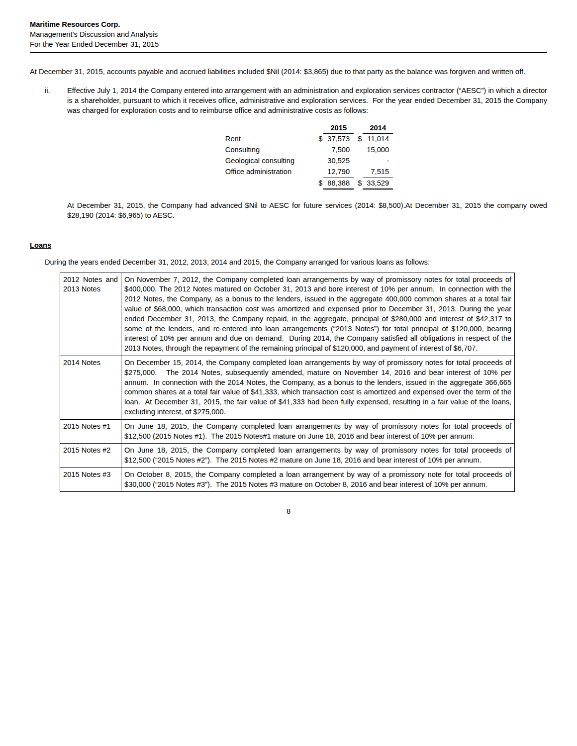Maritime Resources Corp.
Management’s Discussion and Analysis
For the Year Ended December 31, 2015
At December 31, 2015, accounts payable and accrued liabilities included $Nil (2014: $3,865) due to that party as the balance was forgiven and written off.
ii.
Effective July 1, 2014 the Company entered into arrangement with an administration and exploration services contractor (“AESC”) in which a director is a shareholder, pursuant to which it receives office, administrative and exploration services. For the year ended December 31, 2015 the Company was charged for exploration costs and to reimburse office and administrative costs as follows:
| | | 2015 | | 2014 |
| Rent | $ | 37,573 | $ | 11,014 |
| Consulting | | 7,500 | | 15,000 |
| Geological consulting | | 30,525 | | - |
| Office administration | | 12,790 | | 7,515 |
| | $ | 88,388 | $ | 33,529 |
At December 31, 2015, the Company had advanced $Nil to AESC for future services (2014: $8,500).At December 31, 2015 the company owed $28,190 (2014: $6,965) to AESC.
Loans
During the years ended December 31, 2012, 2013, 2014 and 2015, the Company arranged for various loans as follows:
| 2012 Notes and 2013 Notes | On November 7, 2012, the Company completed loan arrangements by way of promissory notes for total proceeds of $400,000. The 2012 Notes matured on October 31, 2013 and bore interest of 10% per annum. In connection with the 2012 Notes, the Company, as a bonus to the lenders, issued in the aggregate 400,000 common shares at a total fair value of $68,000, which transaction cost was amortized and expensed prior to December 31, 2013. During the year ended December 31, 2013, the Company repaid, in the aggregate, principal of $280,000 and interest of $42,317 to some of the lenders, and re-entered into loan arrangements (“2013 Notes”) for total principal of $120,000, bearing interest of 10% per annum and due on demand. During 2014, the Company satisfied all obligations in respect of the 2013 Notes, through the repayment of the remaining principal of $120,000, and payment of interest of $6,707. |
| 2014 Notes | On December 15, 2014, the Company completed loan arrangements by way of promissory notes for total proceeds of $275,000. The 2014 Notes, subsequently amended, mature on November 14, 2016 and bear interest of 10% per annum. In connection with the 2014 Notes, the Company, as a bonus to the lenders, issued in the aggregate 366,665 common shares at a total fair value of $41,333, which transaction cost is amortized and expensed over the term of the loan. At December 31, 2015, the fair value of $41,333 had been fully expensed, resulting in a fair value of the loans, excluding interest, of $275,000. |
| 2015 Notes #1 | On June 18, 2015, the Company completed loan arrangements by way of promissory notes for total proceeds of $12,500 (2015 Notes #1). The 2015 Notes#1 mature on June 18, 2016 and bear interest of 10% per annum. |
| 2015 Notes #2 | On June 18, 2015, the Company completed loan arrangements by way of promissory notes for total proceeds of $12,500 (“2015 Notes #2”). The 2015 Notes #2 mature on June 18, 2016 and bear interest of 10% per annum. |
| 2015 Notes #3 | On October 8, 2015, the Company completed a loan arrangement by way of a promissory note for total proceeds of $30,000 (“2015 Notes #3”). The 2015 Notes #3 mature on October 8, 2016 and bear interest of 10% per annum. |
8